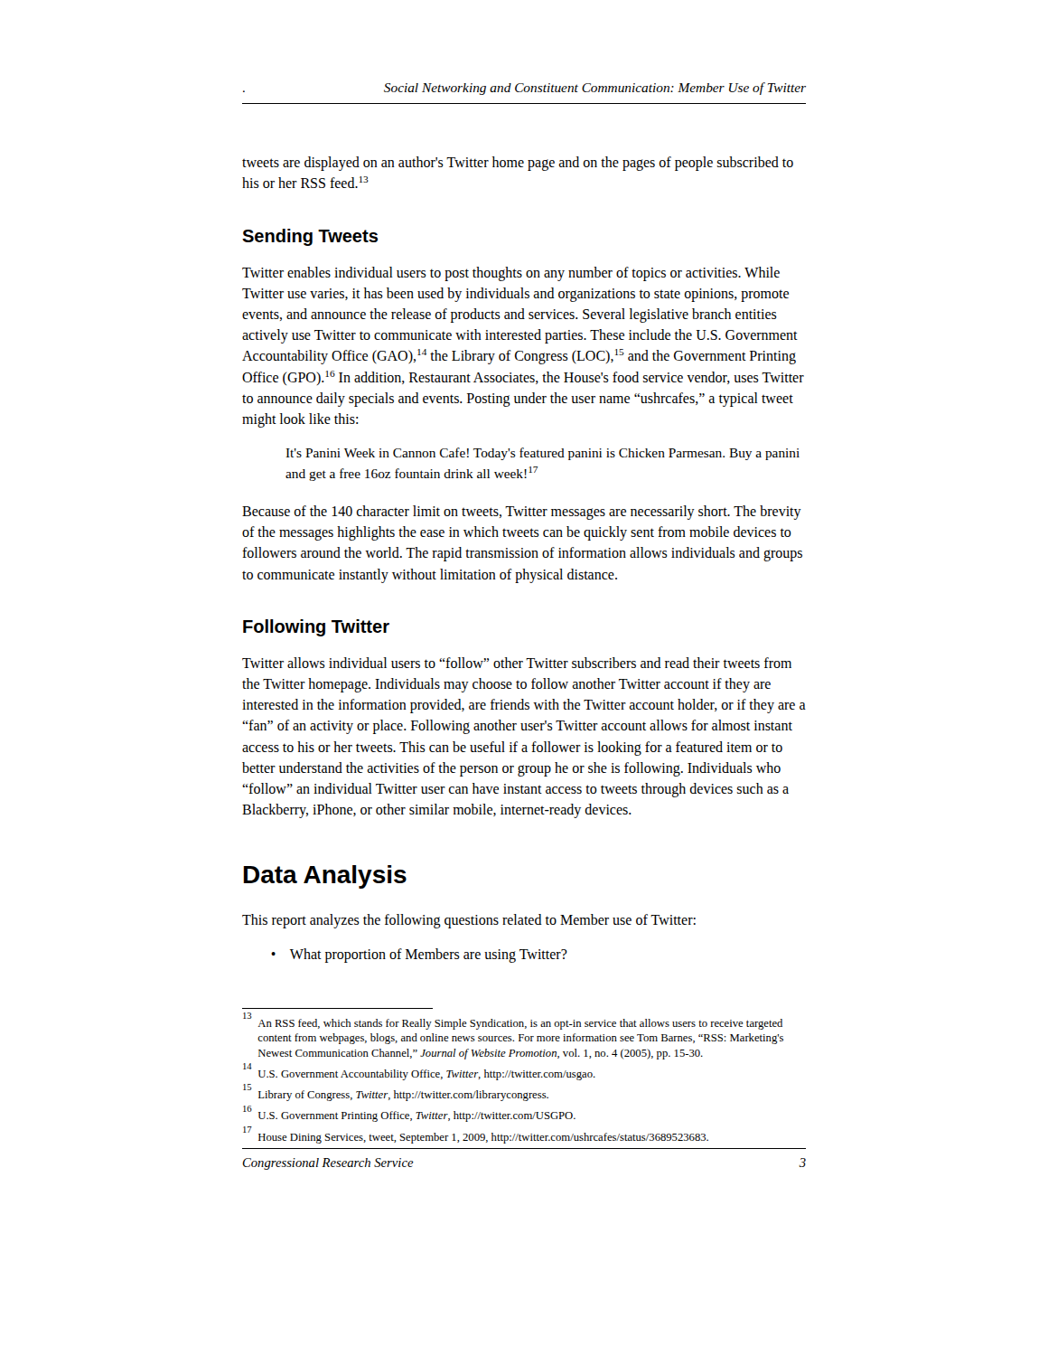. Social Networking and Constituent Communication: Member Use of Twitter
tweets are displayed on an author's Twitter home page and on the pages of people subscribed to his or her RSS feed.13
Sending Tweets
Twitter enables individual users to post thoughts on any number of topics or activities. While Twitter use varies, it has been used by individuals and organizations to state opinions, promote events, and announce the release of products and services. Several legislative branch entities actively use Twitter to communicate with interested parties. These include the U.S. Government Accountability Office (GAO),14 the Library of Congress (LOC),15 and the Government Printing Office (GPO).16 In addition, Restaurant Associates, the House's food service vendor, uses Twitter to announce daily specials and events. Posting under the user name “ushrcafes,” a typical tweet might look like this:
It's Panini Week in Cannon Cafe! Today's featured panini is Chicken Parmesan. Buy a panini and get a free 16oz fountain drink all week!17
Because of the 140 character limit on tweets, Twitter messages are necessarily short. The brevity of the messages highlights the ease in which tweets can be quickly sent from mobile devices to followers around the world. The rapid transmission of information allows individuals and groups to communicate instantly without limitation of physical distance.
Following Twitter
Twitter allows individual users to “follow” other Twitter subscribers and read their tweets from the Twitter homepage. Individuals may choose to follow another Twitter account if they are interested in the information provided, are friends with the Twitter account holder, or if they are a “fan” of an activity or place. Following another user's Twitter account allows for almost instant access to his or her tweets. This can be useful if a follower is looking for a featured item or to better understand the activities of the person or group he or she is following. Individuals who “follow” an individual Twitter user can have instant access to tweets through devices such as a Blackberry, iPhone, or other similar mobile, internet-ready devices.
Data Analysis
This report analyzes the following questions related to Member use of Twitter:
What proportion of Members are using Twitter?
13 An RSS feed, which stands for Really Simple Syndication, is an opt-in service that allows users to receive targeted content from webpages, blogs, and online news sources. For more information see Tom Barnes, “RSS: Marketing's Newest Communication Channel,” Journal of Website Promotion, vol. 1, no. 4 (2005), pp. 15-30.
14 U.S. Government Accountability Office, Twitter, http://twitter.com/usgao.
15 Library of Congress, Twitter, http://twitter.com/librarycongress.
16 U.S. Government Printing Office, Twitter, http://twitter.com/USGPO.
17 House Dining Services, tweet, September 1, 2009, http://twitter.com/ushrcafes/status/3689523683.
Congressional Research Service 3